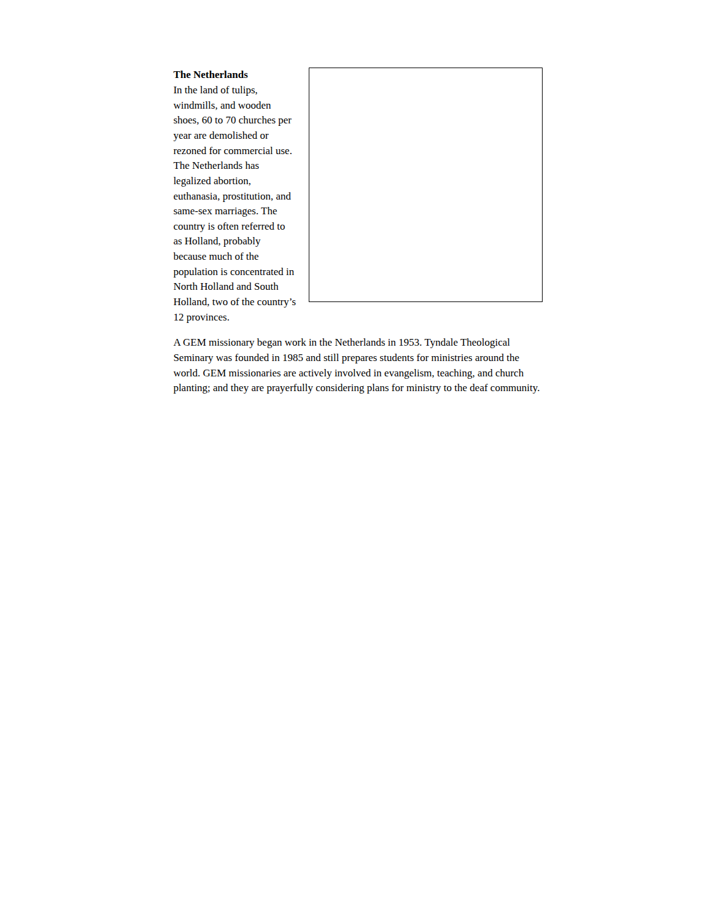The Netherlands
In the land of tulips, windmills, and wooden shoes, 60 to 70 churches per year are demolished or rezoned for commercial use. The Netherlands has legalized abortion, euthanasia, prostitution, and same-sex marriages. The country is often referred to as Holland, probably because much of the population is concentrated in North Holland and South Holland, two of the country’s 12 provinces.
A GEM missionary began work in the Netherlands in 1953. Tyndale Theological Seminary was founded in 1985 and still prepares students for ministries around the world. GEM missionaries are actively involved in evangelism, teaching, and church planting; and they are prayerfully considering plans for ministry to the deaf community.